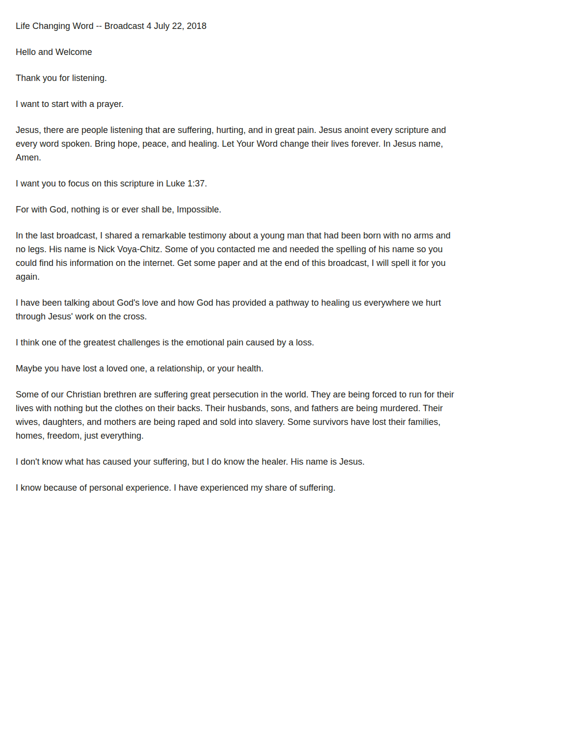Life Changing Word -- Broadcast 4 July 22, 2018
Hello and Welcome
Thank you for listening.
I want to start with a prayer.
Jesus, there are people listening that are suffering, hurting, and in great pain. Jesus anoint every scripture and every word spoken. Bring hope, peace, and healing. Let Your Word change their lives forever. In Jesus name, Amen.
I want you to focus on this scripture in Luke 1:37.
For with God, nothing is or ever shall be, Impossible.
In the last broadcast, I shared a remarkable testimony about a young man that had been born with no arms and no legs. His name is Nick Voya-Chitz. Some of you contacted me and needed the spelling of his name so you could find his information on the internet. Get some paper and at the end of this broadcast, I will spell it for you again.
I have been talking about God's love and how God has provided a pathway to healing us everywhere we hurt through Jesus' work on the cross.
I think one of the greatest challenges is the emotional pain caused by a loss.
Maybe you have lost a loved one, a relationship, or your health.
Some of our Christian brethren are suffering great persecution in the world. They are being forced to run for their lives with nothing but the clothes on their backs. Their husbands, sons, and fathers are being murdered. Their wives, daughters, and mothers are being raped and sold into slavery. Some survivors have lost their families, homes, freedom, just everything.
I don't know what has caused your suffering, but I do know the healer. His name is Jesus.
I know because of personal experience. I have experienced my share of suffering.